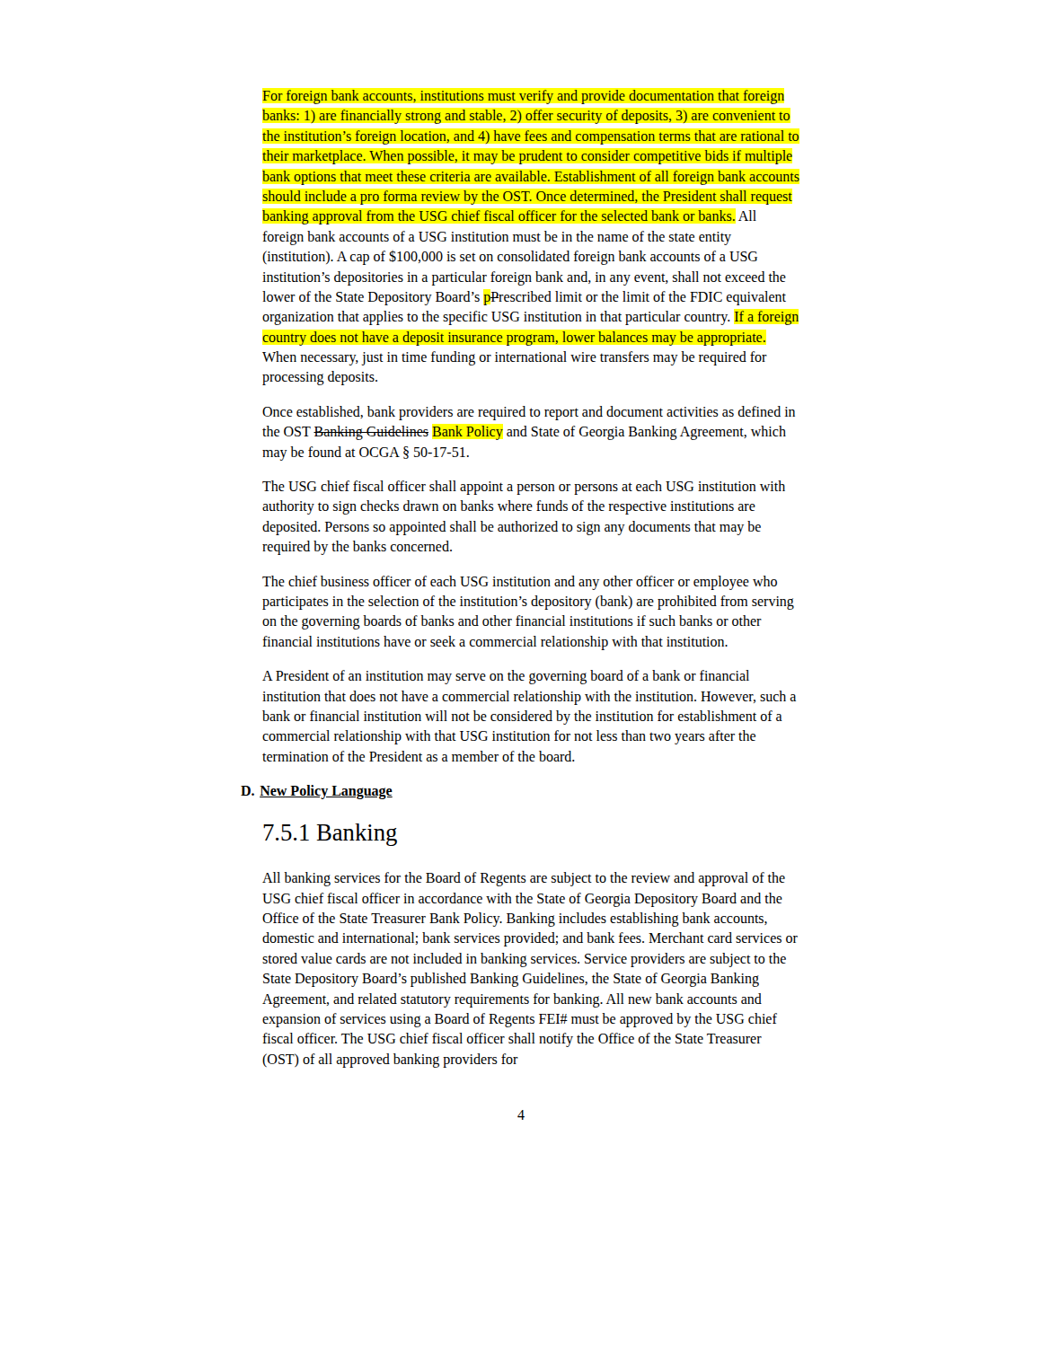For foreign bank accounts, institutions must verify and provide documentation that foreign banks: 1) are financially strong and stable, 2) offer security of deposits, 3) are convenient to the institution’s foreign location, and 4) have fees and compensation terms that are rational to their marketplace. When possible, it may be prudent to consider competitive bids if multiple bank options that meet these criteria are available. Establishment of all foreign bank accounts should include a pro forma review by the OST. Once determined, the President shall request banking approval from the USG chief fiscal officer for the selected bank or banks. All foreign bank accounts of a USG institution must be in the name of the state entity (institution). A cap of $100,000 is set on consolidated foreign bank accounts of a USG institution’s depositories in a particular foreign bank and, in any event, shall not exceed the lower of the State Depository Board’s pPrescribed limit or the limit of the FDIC equivalent organization that applies to the specific USG institution in that particular country. If a foreign country does not have a deposit insurance program, lower balances may be appropriate. When necessary, just in time funding or international wire transfers may be required for processing deposits.
Once established, bank providers are required to report and document activities as defined in the OST Banking Guidelines Bank Policy and State of Georgia Banking Agreement, which may be found at OCGA § 50-17-51.
The USG chief fiscal officer shall appoint a person or persons at each USG institution with authority to sign checks drawn on banks where funds of the respective institutions are deposited. Persons so appointed shall be authorized to sign any documents that may be required by the banks concerned.
The chief business officer of each USG institution and any other officer or employee who participates in the selection of the institution’s depository (bank) are prohibited from serving on the governing boards of banks and other financial institutions if such banks or other financial institutions have or seek a commercial relationship with that institution.
A President of an institution may serve on the governing board of a bank or financial institution that does not have a commercial relationship with the institution. However, such a bank or financial institution will not be considered by the institution for establishment of a commercial relationship with that USG institution for not less than two years after the termination of the President as a member of the board.
D. New Policy Language
7.5.1 Banking
All banking services for the Board of Regents are subject to the review and approval of the USG chief fiscal officer in accordance with the State of Georgia Depository Board and the Office of the State Treasurer Bank Policy. Banking includes establishing bank accounts, domestic and international; bank services provided; and bank fees. Merchant card services or stored value cards are not included in banking services. Service providers are subject to the State Depository Board’s published Banking Guidelines, the State of Georgia Banking Agreement, and related statutory requirements for banking. All new bank accounts and expansion of services using a Board of Regents FEI# must be approved by the USG chief fiscal officer. The USG chief fiscal officer shall notify the Office of the State Treasurer (OST) of all approved banking providers for
4